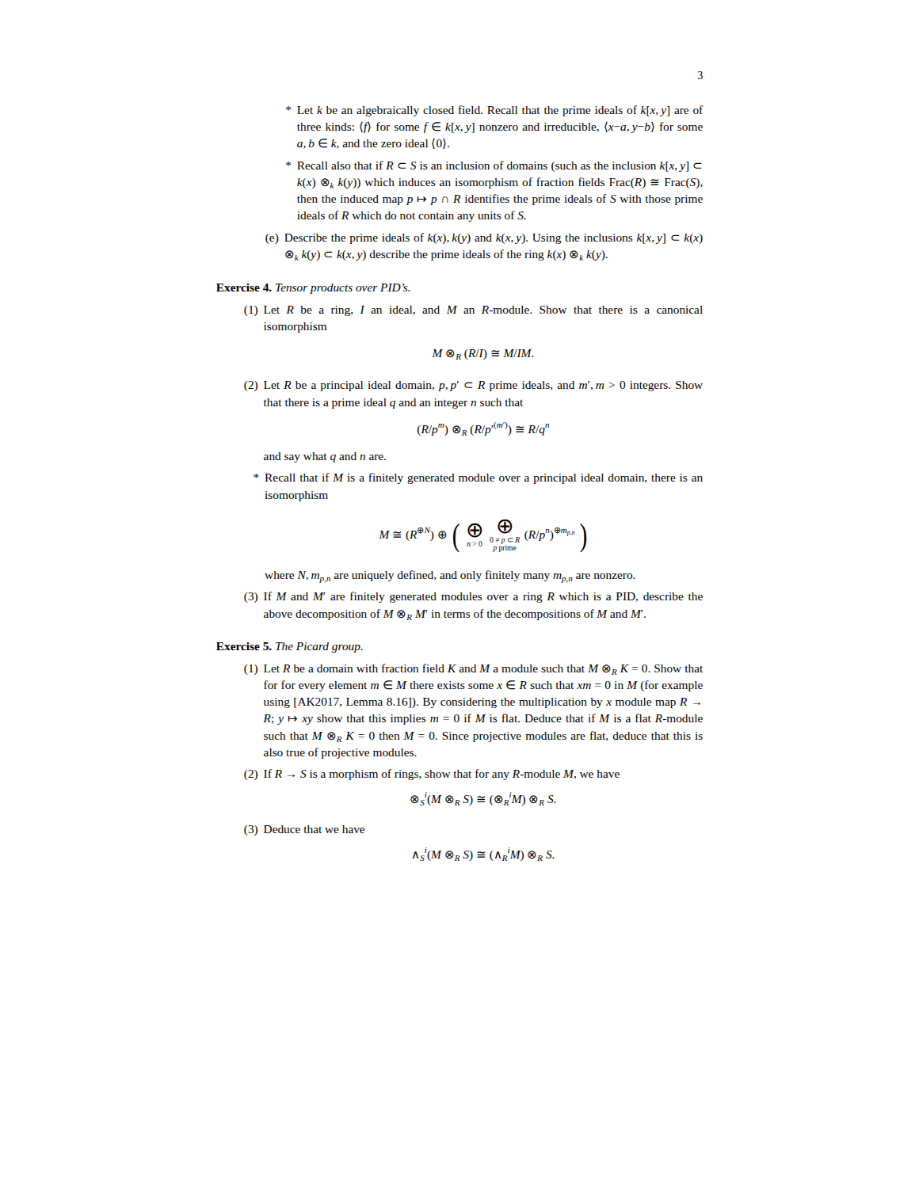3
*
Let k be an algebraically closed field. Recall that the prime ideals of k[x, y] are of three kinds: ⟨f⟩ for some f ∈ k[x, y] nonzero and irreducible, ⟨x−a, y−b⟩ for some a, b ∈ k, and the zero ideal ⟨0⟩.
*
Recall also that if R ⊂ S is an inclusion of domains (such as the inclusion k[x, y] ⊂ k(x) ⊗k k(y)) which induces an isomorphism of fraction fields Frac(R) ≅ Frac(S), then the induced map p ↦ p ∩ R identifies the prime ideals of S with those prime ideals of R which do not contain any units of S.
(e)
Describe the prime ideals of k(x), k(y) and k(x, y). Using the inclusions k[x, y] ⊂ k(x) ⊗k k(y) ⊂ k(x, y) describe the prime ideals of the ring k(x) ⊗k k(y).
Exercise 4. Tensor products over PID’s.
(1)
Let R be a ring, I an ideal, and M an R-module. Show that there is a canonical isomorphism
M ⊗R (R/I) ≅ M/IM.
(2)
Let R be a principal ideal domain, p, p′ ⊂ R prime ideals, and m′, m > 0 integers. Show that there is a prime ideal q and an integer n such that
(R/pm) ⊗R (R/p′(m′)) ≅ R/qn
and say what q and n are.
*
Recall that if M is a finitely generated module over a principal ideal domain, there is an isomorphism
M ≅ (R⊕N) ⊕ ( ⊕ n > 0 ⊕ 0 ≠ p ⊂ R
p prime (R/pn)⊕mp,n )
where N, mp,n are uniquely defined, and only finitely many mp,n are nonzero.
(3)
If M and M′ are finitely generated modules over a ring R which is a PID, describe the above decomposition of M ⊗R M′ in terms of the decompositions of M and M′.
Exercise 5. The Picard group.
(1)
Let R be a domain with fraction field K and M a module such that M ⊗R K = 0. Show that for for every element m ∈ M there exists some x ∈ R such that xm = 0 in M (for example using [AK2017, Lemma 8.16]). By considering the multiplication by x module map R → R; y ↦ xy show that this implies m = 0 if M is flat. Deduce that if M is a flat R-module such that M ⊗R K = 0 then M = 0. Since projective modules are flat, deduce that this is also true of projective modules.
(2)
If R → S is a morphism of rings, show that for any R-module M, we have
⊗Si(M ⊗R S) ≅ (⊗RiM) ⊗R S.
(3)
Deduce that we have
∧Si(M ⊗R S) ≅ (∧RiM) ⊗R S.